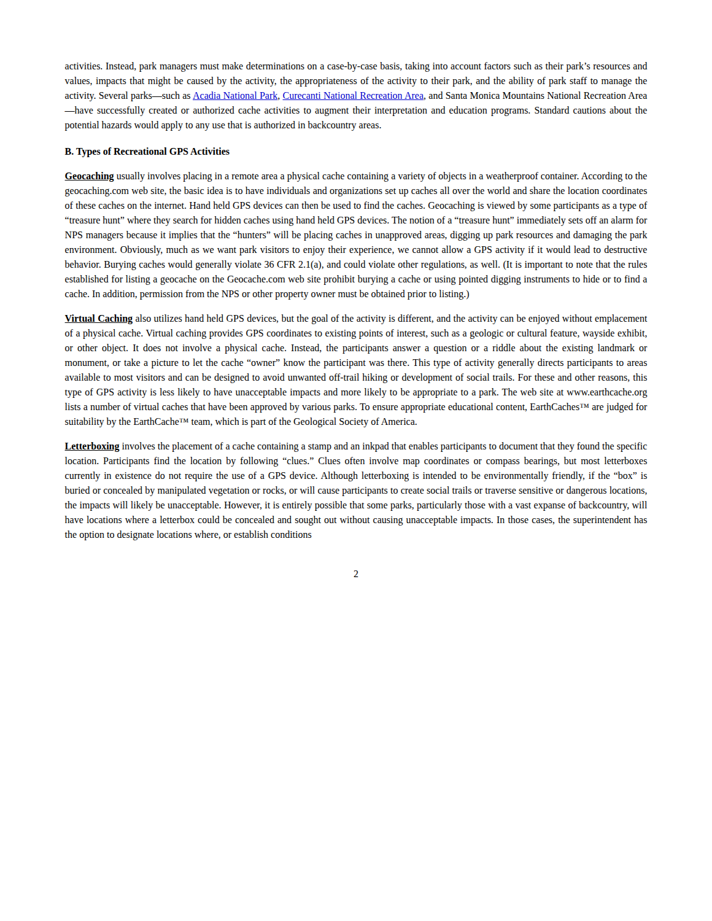activities. Instead, park managers must make determinations on a case-by-case basis, taking into account factors such as their park’s resources and values, impacts that might be caused by the activity, the appropriateness of the activity to their park, and the ability of park staff to manage the activity. Several parks—such as Acadia National Park, Curecanti National Recreation Area, and Santa Monica Mountains National Recreation Area—have successfully created or authorized cache activities to augment their interpretation and education programs. Standard cautions about the potential hazards would apply to any use that is authorized in backcountry areas.
B. Types of Recreational GPS Activities
Geocaching usually involves placing in a remote area a physical cache containing a variety of objects in a weatherproof container. According to the geocaching.com web site, the basic idea is to have individuals and organizations set up caches all over the world and share the location coordinates of these caches on the internet. Hand held GPS devices can then be used to find the caches. Geocaching is viewed by some participants as a type of “treasure hunt” where they search for hidden caches using hand held GPS devices. The notion of a “treasure hunt” immediately sets off an alarm for NPS managers because it implies that the “hunters” will be placing caches in unapproved areas, digging up park resources and damaging the park environment. Obviously, much as we want park visitors to enjoy their experience, we cannot allow a GPS activity if it would lead to destructive behavior. Burying caches would generally violate 36 CFR 2.1(a), and could violate other regulations, as well. (It is important to note that the rules established for listing a geocache on the Geocache.com web site prohibit burying a cache or using pointed digging instruments to hide or to find a cache. In addition, permission from the NPS or other property owner must be obtained prior to listing.)
Virtual Caching also utilizes hand held GPS devices, but the goal of the activity is different, and the activity can be enjoyed without emplacement of a physical cache. Virtual caching provides GPS coordinates to existing points of interest, such as a geologic or cultural feature, wayside exhibit, or other object. It does not involve a physical cache. Instead, the participants answer a question or a riddle about the existing landmark or monument, or take a picture to let the cache “owner” know the participant was there. This type of activity generally directs participants to areas available to most visitors and can be designed to avoid unwanted off-trail hiking or development of social trails. For these and other reasons, this type of GPS activity is less likely to have unacceptable impacts and more likely to be appropriate to a park. The web site at www.earthcache.org lists a number of virtual caches that have been approved by various parks. To ensure appropriate educational content, EarthCaches™ are judged for suitability by the EarthCache™ team, which is part of the Geological Society of America.
Letterboxing involves the placement of a cache containing a stamp and an inkpad that enables participants to document that they found the specific location. Participants find the location by following “clues.” Clues often involve map coordinates or compass bearings, but most letterboxes currently in existence do not require the use of a GPS device. Although letterboxing is intended to be environmentally friendly, if the “box” is buried or concealed by manipulated vegetation or rocks, or will cause participants to create social trails or traverse sensitive or dangerous locations, the impacts will likely be unacceptable. However, it is entirely possible that some parks, particularly those with a vast expanse of backcountry, will have locations where a letterbox could be concealed and sought out without causing unacceptable impacts. In those cases, the superintendent has the option to designate locations where, or establish conditions
2